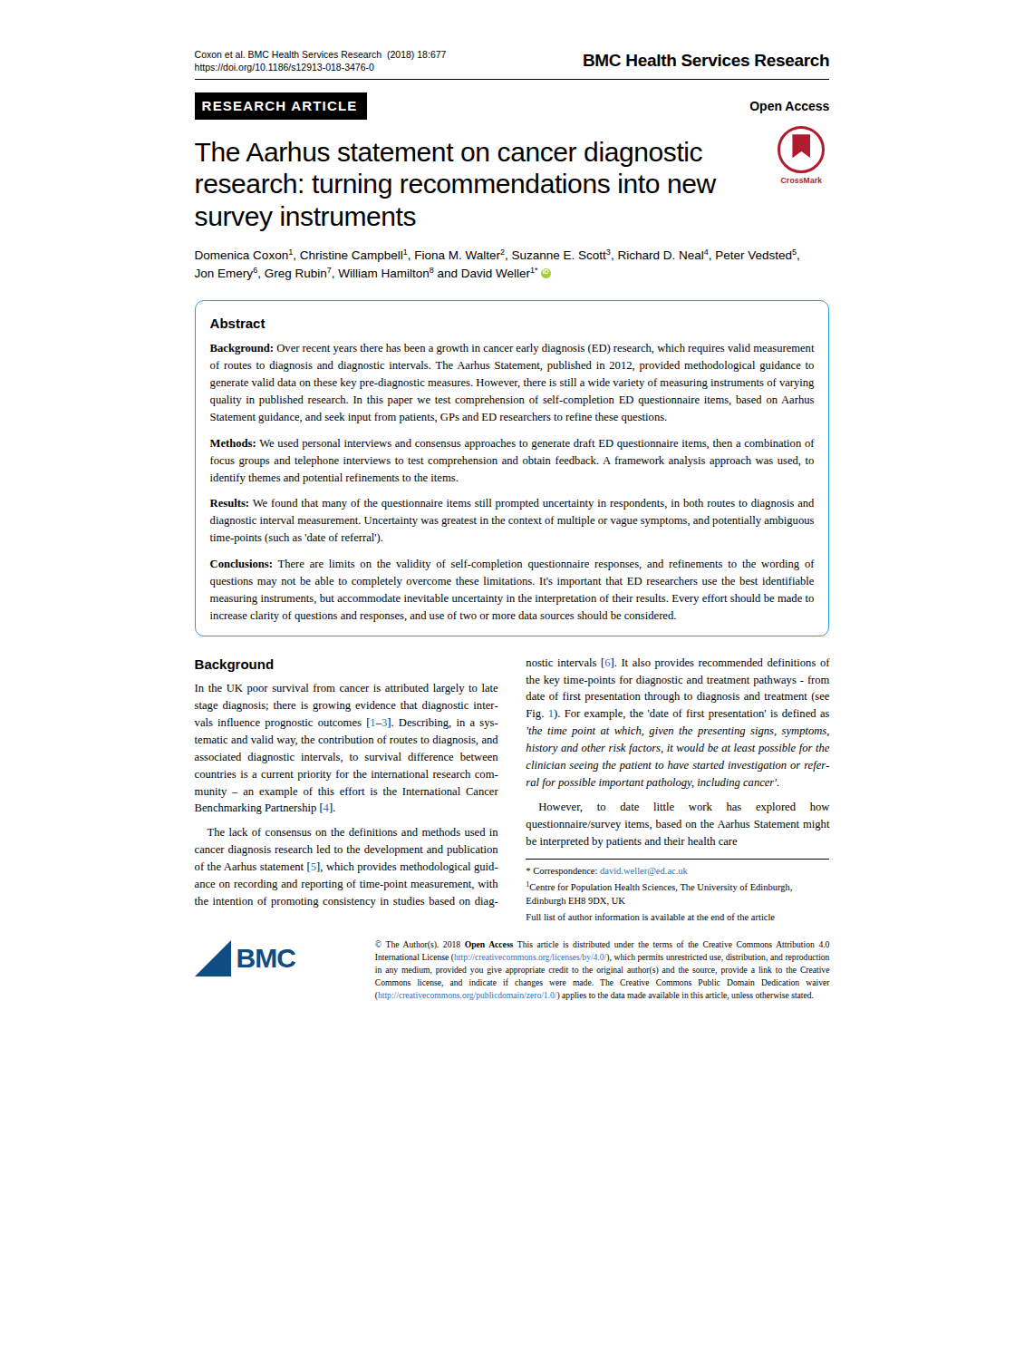Coxon et al. BMC Health Services Research (2018) 18:677
https://doi.org/10.1186/s12913-018-3476-0
BMC Health Services Research
RESEARCH ARTICLE Open Access
CrossMark
The Aarhus statement on cancer diagnostic research: turning recommendations into new survey instruments
Domenica Coxon1, Christine Campbell1, Fiona M. Walter2, Suzanne E. Scott3, Richard D. Neal4, Peter Vedsted5,
Jon Emery6, Greg Rubin7, William Hamilton8 and David Weller1*
Abstract
Background: Over recent years there has been a growth in cancer early diagnosis (ED) research, which requires valid measurement of routes to diagnosis and diagnostic intervals. The Aarhus Statement, published in 2012, provided methodological guidance to generate valid data on these key pre-diagnostic measures. However, there is still a wide variety of measuring instruments of varying quality in published research. In this paper we test comprehension of self-completion ED questionnaire items, based on Aarhus Statement guidance, and seek input from patients, GPs and ED researchers to refine these questions.
Methods: We used personal interviews and consensus approaches to generate draft ED questionnaire items, then a combination of focus groups and telephone interviews to test comprehension and obtain feedback. A framework analysis approach was used, to identify themes and potential refinements to the items.
Results: We found that many of the questionnaire items still prompted uncertainty in respondents, in both routes to diagnosis and diagnostic interval measurement. Uncertainty was greatest in the context of multiple or vague symptoms, and potentially ambiguous time-points (such as 'date of referral').
Conclusions: There are limits on the validity of self-completion questionnaire responses, and refinements to the wording of questions may not be able to completely overcome these limitations. It's important that ED researchers use the best identifiable measuring instruments, but accommodate inevitable uncertainty in the interpretation of their results. Every effort should be made to increase clarity of questions and responses, and use of two or more data sources should be considered.
Background
In the UK poor survival from cancer is attributed largely to late stage diagnosis; there is growing evidence that diagnostic intervals influence prognostic outcomes [1–3]. Describing, in a systematic and valid way, the contribution of routes to diagnosis, and associated diagnostic intervals, to survival difference between countries is a current priority for the international research community – an example of this effort is the International Cancer Benchmarking Partnership [4].
The lack of consensus on the definitions and methods used in cancer diagnosis research led to the development and publication of the Aarhus statement [5], which provides methodological guidance on recording and reporting of time-point measurement, with the intention of promoting consistency in studies based on diagnostic intervals [6]. It also provides recommended definitions of the key time-points for diagnostic and treatment pathways - from date of first presentation through to diagnosis and treatment (see Fig. 1). For example, the 'date of first presentation' is defined as 'the time point at which, given the presenting signs, symptoms, history and other risk factors, it would be at least possible for the clinician seeing the patient to have started investigation or referral for possible important pathology, including cancer'.
However, to date little work has explored how questionnaire/survey items, based on the Aarhus Statement might be interpreted by patients and their health care
* Correspondence: david.weller@ed.ac.uk
1Centre for Population Health Sciences, The University of Edinburgh, Edinburgh EH8 9DX, UK
Full list of author information is available at the end of the article
BMC
© The Author(s). 2018 Open Access This article is distributed under the terms of the Creative Commons Attribution 4.0 International License (http://creativecommons.org/licenses/by/4.0/), which permits unrestricted use, distribution, and reproduction in any medium, provided you give appropriate credit to the original author(s) and the source, provide a link to the Creative Commons license, and indicate if changes were made. The Creative Commons Public Domain Dedication waiver (http://creativecommons.org/publicdomain/zero/1.0/) applies to the data made available in this article, unless otherwise stated.